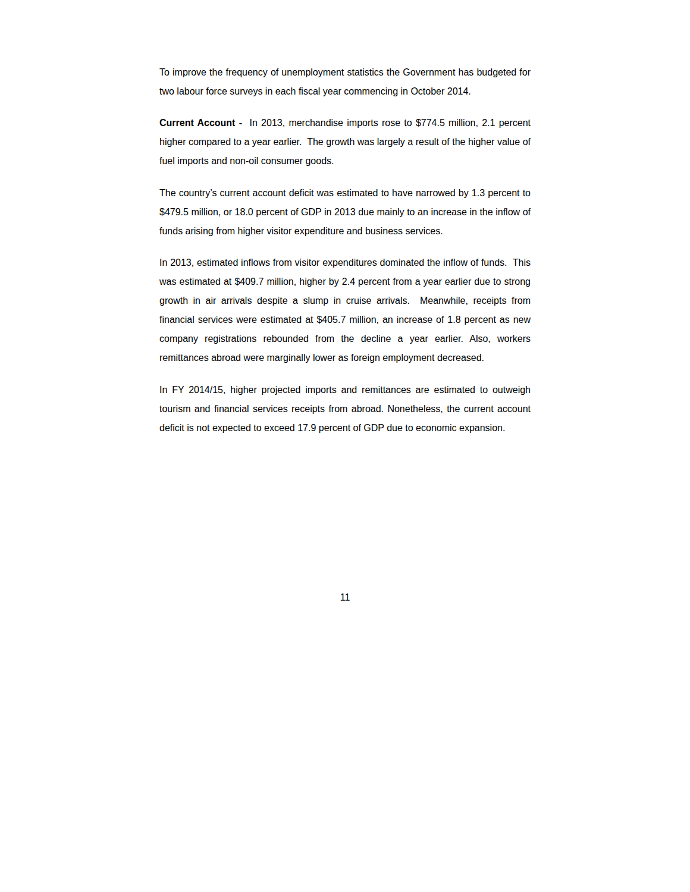To improve the frequency of unemployment statistics the Government has budgeted for two labour force surveys in each fiscal year commencing in October 2014.
Current Account - In 2013, merchandise imports rose to $774.5 million, 2.1 percent higher compared to a year earlier. The growth was largely a result of the higher value of fuel imports and non-oil consumer goods.
The country’s current account deficit was estimated to have narrowed by 1.3 percent to $479.5 million, or 18.0 percent of GDP in 2013 due mainly to an increase in the inflow of funds arising from higher visitor expenditure and business services.
In 2013, estimated inflows from visitor expenditures dominated the inflow of funds. This was estimated at $409.7 million, higher by 2.4 percent from a year earlier due to strong growth in air arrivals despite a slump in cruise arrivals. Meanwhile, receipts from financial services were estimated at $405.7 million, an increase of 1.8 percent as new company registrations rebounded from the decline a year earlier. Also, workers remittances abroad were marginally lower as foreign employment decreased.
In FY 2014/15, higher projected imports and remittances are estimated to outweigh tourism and financial services receipts from abroad. Nonetheless, the current account deficit is not expected to exceed 17.9 percent of GDP due to economic expansion.
11